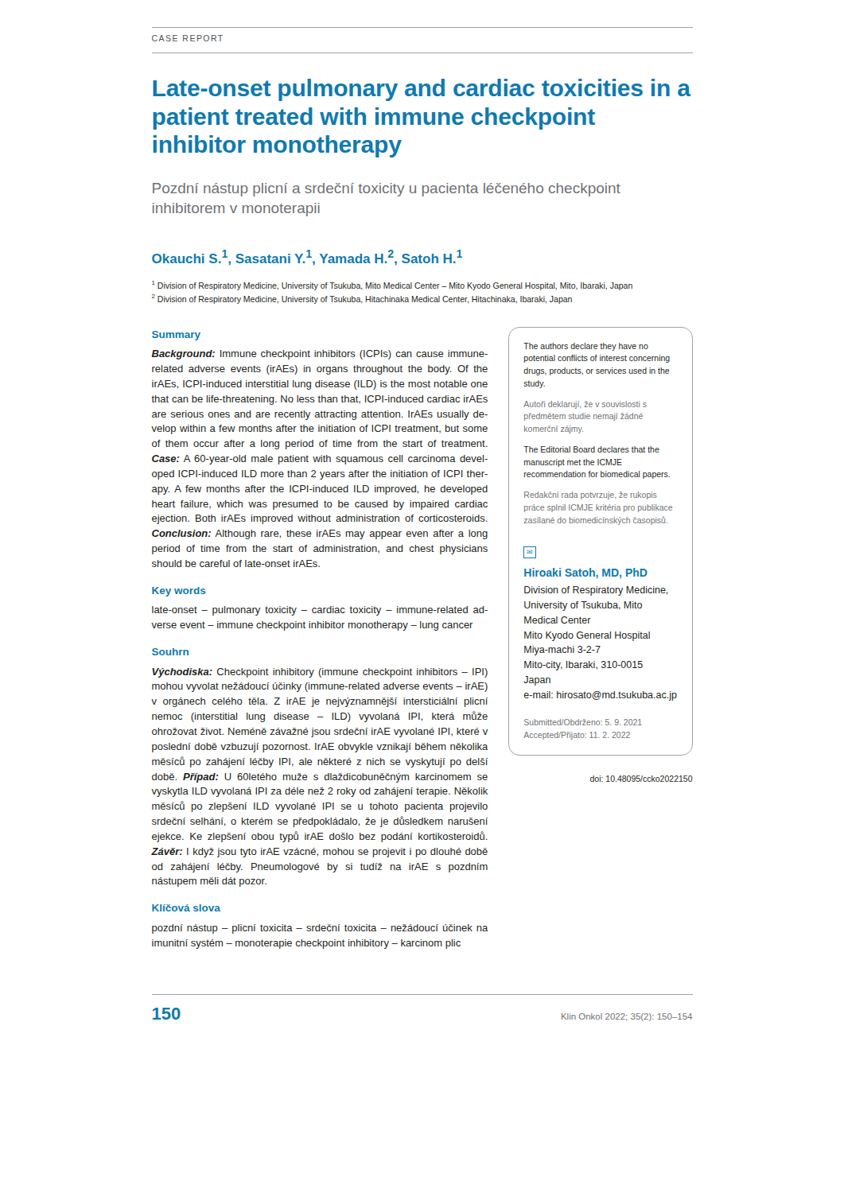Case report
Late-onset pulmonary and cardiac toxicities in a patient treated with immune checkpoint inhibitor monotherapy
Pozdní nástup plicní a srdeční toxicity u pacienta léčeného checkpoint inhibitorem v monoterapii
Okauchi S.1, Sasatani Y.1, Yamada H.2, Satoh H.1
1 Division of Respiratory Medicine, University of Tsukuba, Mito Medical Center – Mito Kyodo General Hospital, Mito, Ibaraki, Japan
2 Division of Respiratory Medicine, University of Tsukuba, Hitachinaka Medical Center, Hitachinaka, Ibaraki, Japan
Summary
Background: Immune checkpoint inhibitors (ICPIs) can cause immune-related adverse events (irAEs) in organs throughout the body. Of the irAEs, ICPI-induced interstitial lung disease (ILD) is the most notable one that can be life-threatening. No less than that, ICPI-induced cardiac irAEs are serious ones and are recently attracting attention. IrAEs usually develop within a few months after the initiation of ICPI treatment, but some of them occur after a long period of time from the start of treatment. Case: A 60-year-old male patient with squamous cell carcinoma developed ICPI-induced ILD more than 2 years after the initiation of ICPI therapy. A few months after the ICPI-induced ILD improved, he developed heart failure, which was presumed to be caused by impaired cardiac ejection. Both irAEs improved without administration of corticosteroids. Conclusion: Although rare, these irAEs may appear even after a long period of time from the start of administration, and chest physicians should be careful of late-onset irAEs.
Key words
late-onset – pulmonary toxicity – cardiac toxicity – immune-related adverse event – immune checkpoint inhibitor monotherapy – lung cancer
Souhrn
Východiska: Checkpoint inhibitory (immune checkpoint inhibitors – IPI) mohou vyvolat nežádoucí účinky (immune-related adverse events – irAE) v orgánech celého těla. Z irAE je nejvýznamnější intersticiální plicní nemoc (interstitial lung disease – ILD) vyvolaná IPI, která může ohrožovat život. Neméně závažné jsou srdeční irAE vyvolané IPI, které v poslední době vzbuzují pozornost. IrAE obvykle vznikají během několika měsíců po zahájení léčby IPI, ale některé z nich se vyskytují po delší době. Případ: U 60letého muže s dlaždicobuněčným karcinomem se vyskytla ILD vyvolaná IPI za déle než 2 roky od zahájení terapie. Několik měsíců po zlepšení ILD vyvolané IPI se u tohoto pacienta projevilo srdeční selhání, o kterém se předpokládalo, že je důsledkem narušení ejekce. Ke zlepšení obou typů irAE došlo bez podání kortikosteroidů. Závěr: I když jsou tyto irAE vzácné, mohou se projevit i po dlouhé době od zahájení léčby. Pneumologové by si tudíž na irAE s pozdním nástupem měli dát pozor.
Klíčová slova
pozdní nástup – plicní toxicita – srdeční toxicita – nežádoucí účinek na imunitní systém – monoterapie checkpoint inhibitory – karcinom plic
The authors declare they have no potential conflicts of interest concerning drugs, products, or services used in the study.
Autoři deklarují, že v souvislosti s předmětem studie nemají žádné komerční zájmy.
The Editorial Board declares that the manuscript met the ICMJE recommendation for biomedical papers.
Redakční rada potvrzuje, že rukopis práce splnil ICMJE kritéria pro publikace zasílané do biomedicínských časopisů.
✉ Hiroaki Satoh, MD, PhD Division of Respiratory Medicine,
University of Tsukuba, Mito Medical Center
Mito Kyodo General Hospital
Miya-machi 3-2-7
Mito-city, Ibaraki, 310-0015
Japan
e-mail: hirosato@md.tsukuba.ac.jp
Submitted/Obdrženo: 5. 9. 2021
Accepted/Přijato: 11. 2. 2022
doi: 10.48095/ccko2022150
150
Klin Onkol 2022; 35(2): 150–154